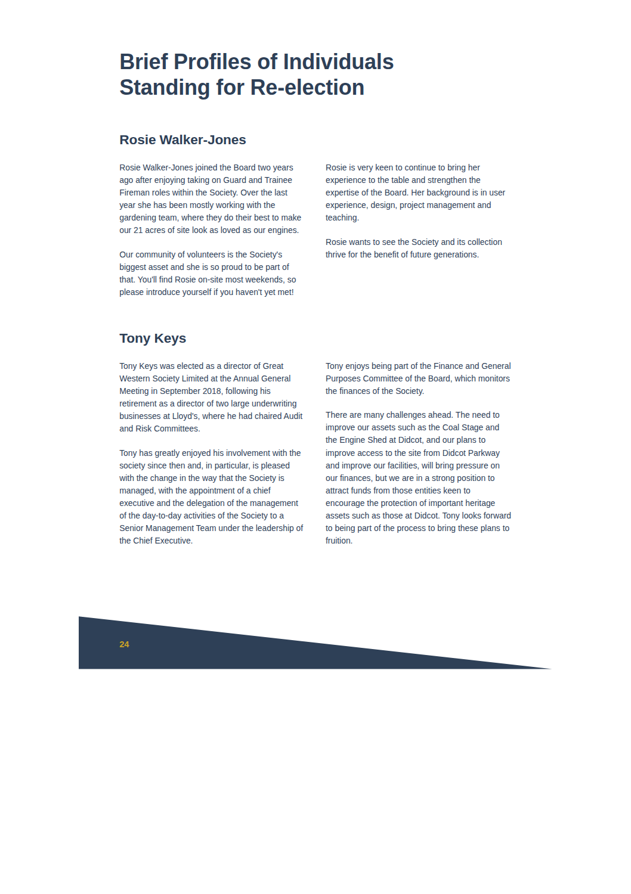Brief Profiles of Individuals
Standing for Re-election
Rosie Walker-Jones
Rosie Walker-Jones joined the Board two years ago after enjoying taking on Guard and Trainee Fireman roles within the Society. Over the last year she has been mostly working with the gardening team, where they do their best to make our 21 acres of site look as loved as our engines.
Our community of volunteers is the Society's biggest asset and she is so proud to be part of that. You'll find Rosie on-site most weekends, so please introduce yourself if you haven't yet met!
Rosie is very keen to continue to bring her experience to the table and strengthen the expertise of the Board. Her background is in user experience, design, project management and teaching.
Rosie wants to see the Society and its collection thrive for the benefit of future generations.
Tony Keys
Tony Keys was elected as a director of Great Western Society Limited at the Annual General Meeting in September 2018, following his retirement as a director of two large underwriting businesses at Lloyd's, where he had chaired Audit and Risk Committees.
Tony has greatly enjoyed his involvement with the society since then and, in particular, is pleased with the change in the way that the Society is managed, with the appointment of a chief executive and the delegation of the management of the day-to-day activities of the Society to a Senior Management Team under the leadership of the Chief Executive.
Tony enjoys being part of the Finance and General Purposes Committee of the Board, which monitors the finances of the Society.
There are many challenges ahead. The need to improve our assets such as the Coal Stage and the Engine Shed at Didcot, and our plans to improve access to the site from Didcot Parkway and improve our facilities, will bring pressure on our finances, but we are in a strong position to attract funds from those entities keen to encourage the protection of important heritage assets such as those at Didcot. Tony looks forward to being part of the process to bring these plans to fruition.
24